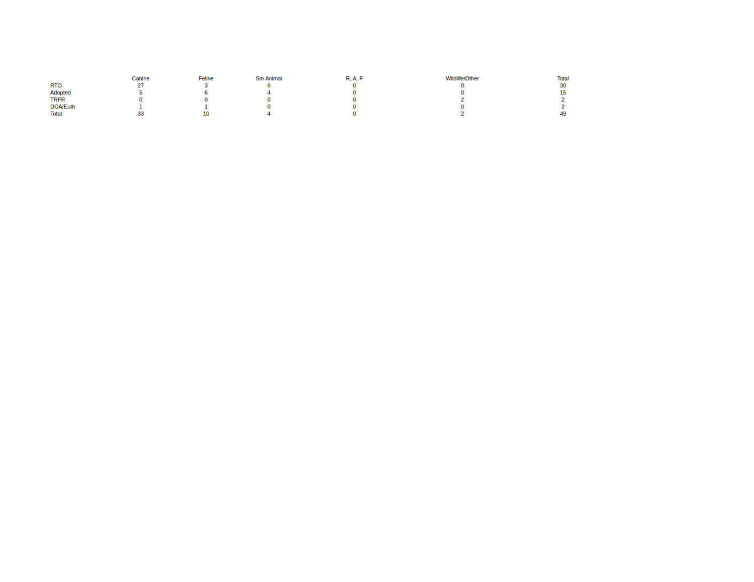| | Canine | Feline | Sm Animal | R, A, F | Wildlife/Other | Total |
| --- | --- | --- | --- | --- | --- | --- |
| RTO | 27 | 3 | 0 | 0 | 0 | 30 |
| Adopted | 5 | 6 | 4 | 0 | 0 | 15 |
| TRFR | 0 | 0 | 0 | 0 | 2 | 2 |
| DOA/Euth | 1 | 1 | 0 | 0 | 0 | 2 |
| Total | 33 | 10 | 4 | 0 | 2 | 49 |